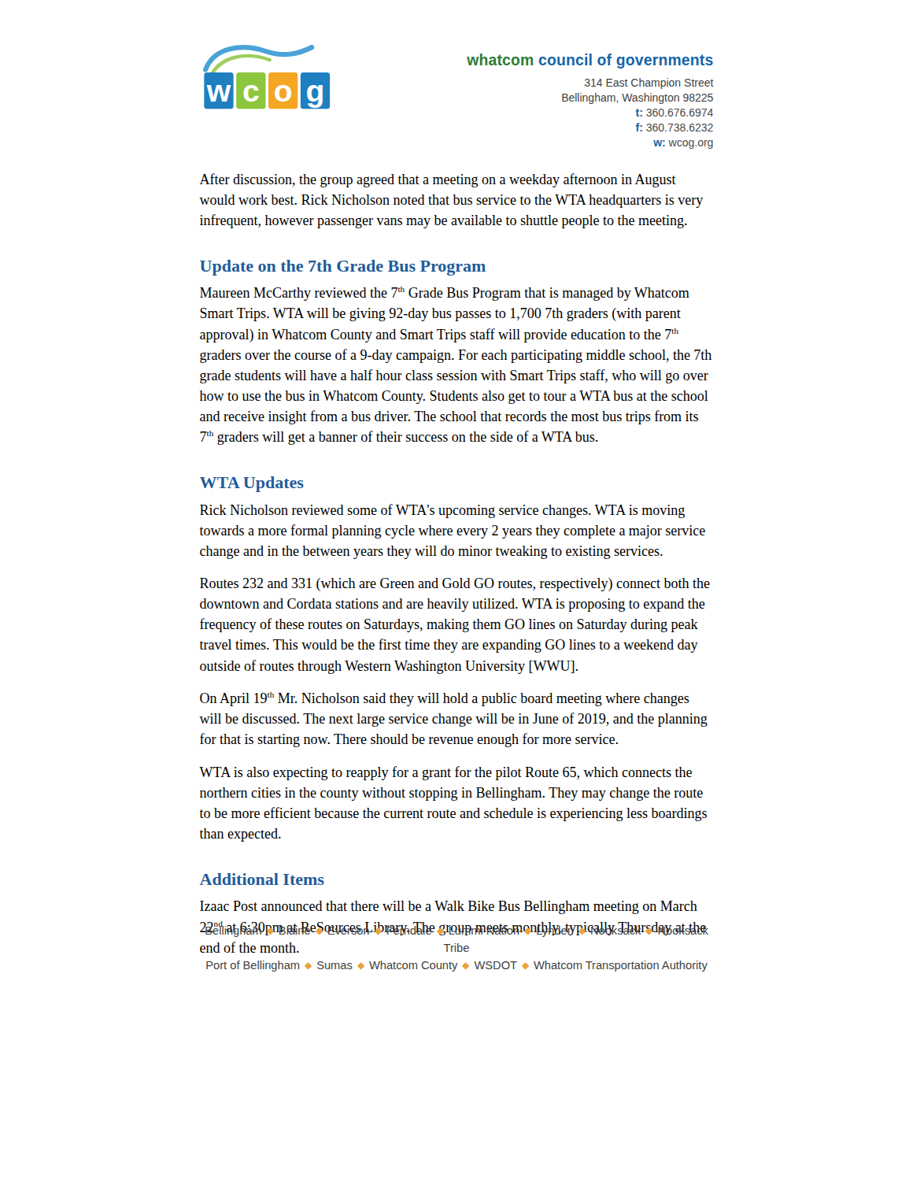w c o g
whatcom council of governments
314 East Champion Street
Bellingham, Washington 98225
t: 360.676.6974
f: 360.738.6232
w: wcog.org
After discussion, the group agreed that a meeting on a weekday afternoon in August would work best. Rick Nicholson noted that bus service to the WTA headquarters is very infrequent, however passenger vans may be available to shuttle people to the meeting.
Update on the 7th Grade Bus Program
Maureen McCarthy reviewed the 7th Grade Bus Program that is managed by Whatcom Smart Trips. WTA will be giving 92-day bus passes to 1,700 7th graders (with parent approval) in Whatcom County and Smart Trips staff will provide education to the 7th graders over the course of a 9-day campaign. For each participating middle school, the 7th grade students will have a half hour class session with Smart Trips staff, who will go over how to use the bus in Whatcom County. Students also get to tour a WTA bus at the school and receive insight from a bus driver. The school that records the most bus trips from its 7th graders will get a banner of their success on the side of a WTA bus.
WTA Updates
Rick Nicholson reviewed some of WTA's upcoming service changes. WTA is moving towards a more formal planning cycle where every 2 years they complete a major service change and in the between years they will do minor tweaking to existing services.
Routes 232 and 331 (which are Green and Gold GO routes, respectively) connect both the downtown and Cordata stations and are heavily utilized. WTA is proposing to expand the frequency of these routes on Saturdays, making them GO lines on Saturday during peak travel times. This would be the first time they are expanding GO lines to a weekend day outside of routes through Western Washington University [WWU].
On April 19th Mr. Nicholson said they will hold a public board meeting where changes will be discussed. The next large service change will be in June of 2019, and the planning for that is starting now. There should be revenue enough for more service.
WTA is also expecting to reapply for a grant for the pilot Route 65, which connects the northern cities in the county without stopping in Bellingham. They may change the route to be more efficient because the current route and schedule is experiencing less boardings than expected.
Additional Items
Izaac Post announced that there will be a Walk Bike Bus Bellingham meeting on March 22nd at 6:30pm at ReSources Library. The group meets monthly, typically Thursday at the end of the month.
Bellingham ◆ Blaine ◆ Everson ◆ Ferndale ◆ Lummi Nation ◆ Lynden ◆ Nooksack ◆ Nooksack Tribe
Port of Bellingham ◆ Sumas ◆ Whatcom County ◆ WSDOT ◆ Whatcom Transportation Authority